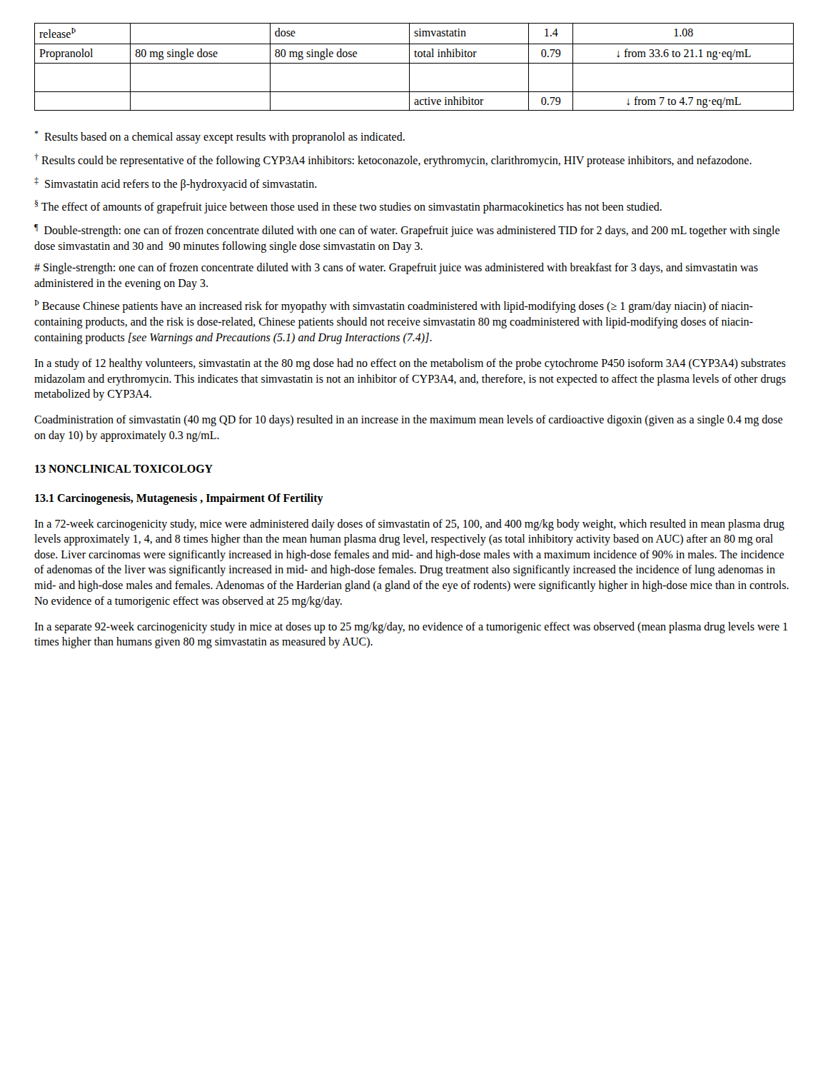| release Þ | | dose | simvastatin | 1.4 | 1.08 |
| Propranolol | 80 mg single dose | 80 mg single dose | total inhibitor | 0.79 | ↓ from 33.6 to 21.1 ng·eq/mL |
| | | | active inhibitor | 0.79 | ↓ from 7 to 4.7 ng·eq/mL |
* Results based on a chemical assay except results with propranolol as indicated.
† Results could be representative of the following CYP3A4 inhibitors: ketoconazole, erythromycin, clarithromycin, HIV protease inhibitors, and nefazodone.
‡ Simvastatin acid refers to the β-hydroxyacid of simvastatin.
§ The effect of amounts of grapefruit juice between those used in these two studies on simvastatin pharmacokinetics has not been studied.
¶ Double-strength: one can of frozen concentrate diluted with one can of water. Grapefruit juice was administered TID for 2 days, and 200 mL together with single dose simvastatin and 30 and 90 minutes following single dose simvastatin on Day 3.
# Single-strength: one can of frozen concentrate diluted with 3 cans of water. Grapefruit juice was administered with breakfast for 3 days, and simvastatin was administered in the evening on Day 3.
Þ Because Chinese patients have an increased risk for myopathy with simvastatin coadministered with lipid-modifying doses (≥ 1 gram/day niacin) of niacin-containing products, and the risk is dose-related, Chinese patients should not receive simvastatin 80 mg coadministered with lipid-modifying doses of niacin-containing products [see Warnings and Precautions (5.1) and Drug Interactions (7.4)].
In a study of 12 healthy volunteers, simvastatin at the 80 mg dose had no effect on the metabolism of the probe cytochrome P450 isoform 3A4 (CYP3A4) substrates midazolam and erythromycin. This indicates that simvastatin is not an inhibitor of CYP3A4, and, therefore, is not expected to affect the plasma levels of other drugs metabolized by CYP3A4.
Coadministration of simvastatin (40 mg QD for 10 days) resulted in an increase in the maximum mean levels of cardioactive digoxin (given as a single 0.4 mg dose on day 10) by approximately 0.3 ng/mL.
13 NONCLINICAL TOXICOLOGY
13.1 Carcinogenesis, Mutagenesis , Impairment Of Fertility
In a 72-week carcinogenicity study, mice were administered daily doses of simvastatin of 25, 100, and 400 mg/kg body weight, which resulted in mean plasma drug levels approximately 1, 4, and 8 times higher than the mean human plasma drug level, respectively (as total inhibitory activity based on AUC) after an 80 mg oral dose. Liver carcinomas were significantly increased in high-dose females and mid- and high-dose males with a maximum incidence of 90% in males. The incidence of adenomas of the liver was significantly increased in mid- and high-dose females. Drug treatment also significantly increased the incidence of lung adenomas in mid- and high-dose males and females. Adenomas of the Harderian gland (a gland of the eye of rodents) were significantly higher in high-dose mice than in controls. No evidence of a tumorigenic effect was observed at 25 mg/kg/day.
In a separate 92-week carcinogenicity study in mice at doses up to 25 mg/kg/day, no evidence of a tumorigenic effect was observed (mean plasma drug levels were 1 times higher than humans given 80 mg simvastatin as measured by AUC).